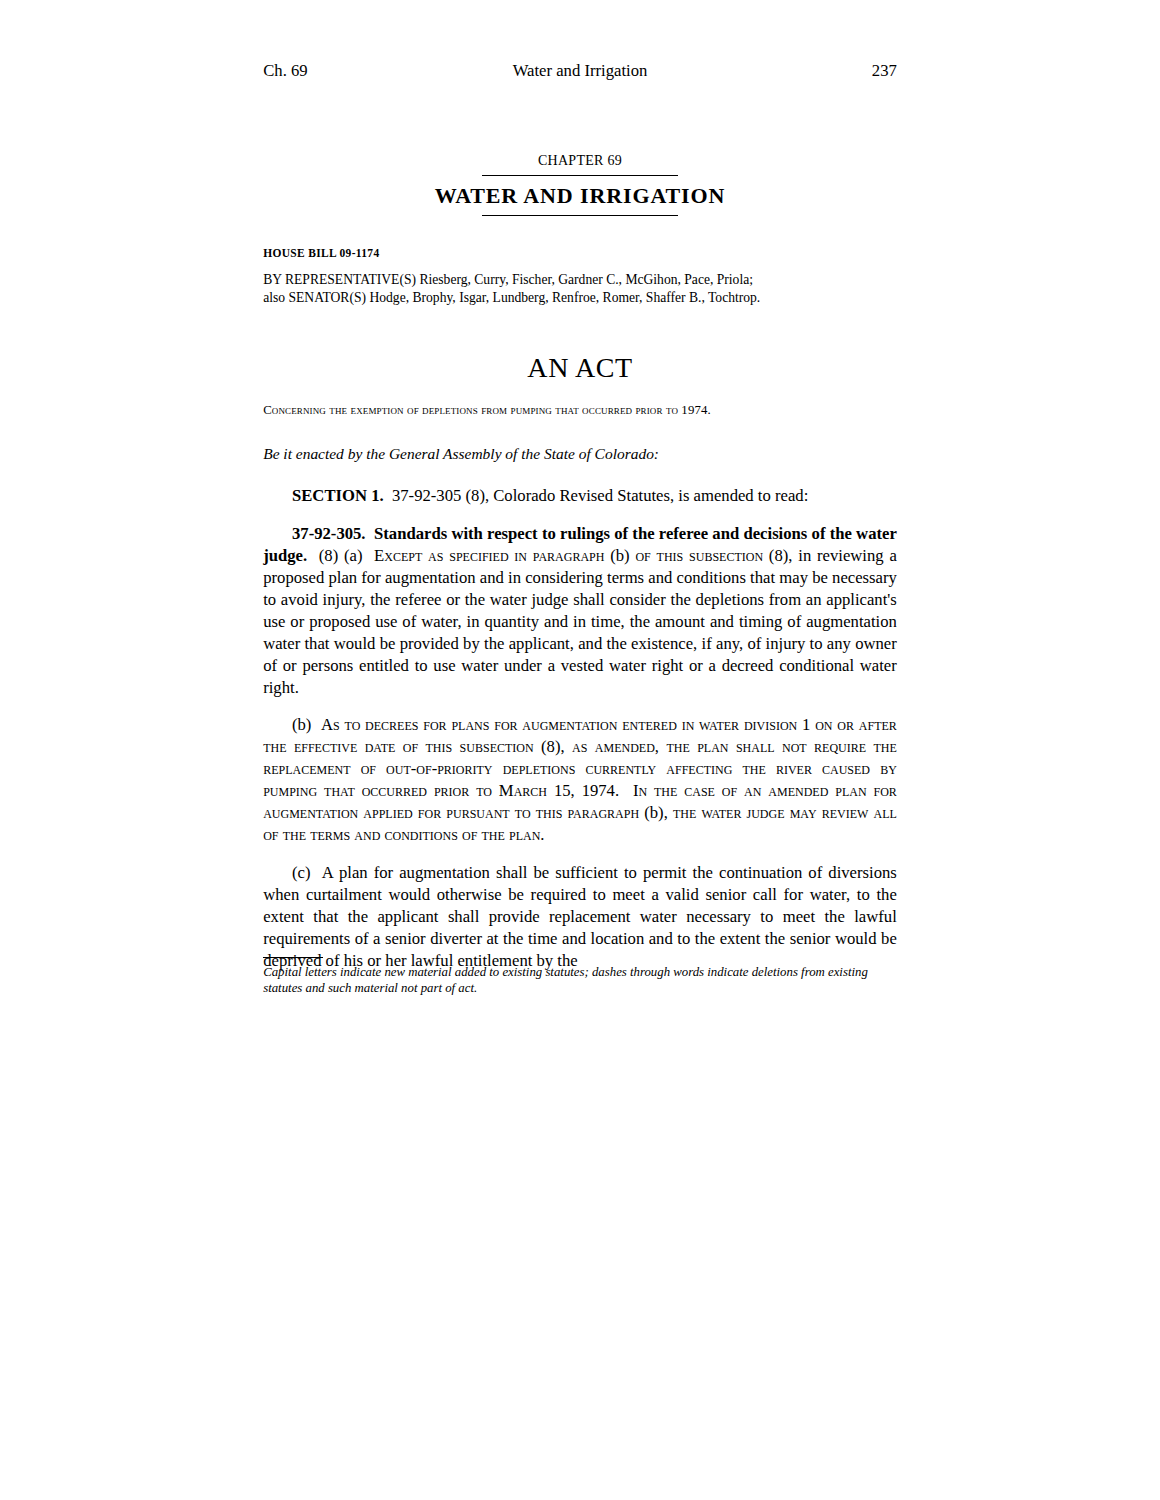Ch. 69
Water and Irrigation
237
CHAPTER 69
WATER AND IRRIGATION
HOUSE BILL 09-1174
BY REPRESENTATIVE(S) Riesberg, Curry, Fischer, Gardner C., McGihon, Pace, Priola;
also SENATOR(S) Hodge, Brophy, Isgar, Lundberg, Renfroe, Romer, Shaffer B., Tochtrop.
AN ACT
Concerning the exemption of depletions from pumping that occurred prior to 1974.
Be it enacted by the General Assembly of the State of Colorado:
SECTION 1. 37-92-305 (8), Colorado Revised Statutes, is amended to read:
37-92-305. Standards with respect to rulings of the referee and decisions of the water judge. (8) (a) Except as specified in paragraph (b) of this subsection (8), in reviewing a proposed plan for augmentation and in considering terms and conditions that may be necessary to avoid injury, the referee or the water judge shall consider the depletions from an applicant's use or proposed use of water, in quantity and in time, the amount and timing of augmentation water that would be provided by the applicant, and the existence, if any, of injury to any owner of or persons entitled to use water under a vested water right or a decreed conditional water right.
(b) As to decrees for plans for augmentation entered in water division 1 on or after the effective date of this subsection (8), as amended, the plan shall not require the replacement of out-of-priority depletions currently affecting the river caused by pumping that occurred prior to March 15, 1974. In the case of an amended plan for augmentation applied for pursuant to this paragraph (b), the water judge may review all of the terms and conditions of the plan.
(c) A plan for augmentation shall be sufficient to permit the continuation of diversions when curtailment would otherwise be required to meet a valid senior call for water, to the extent that the applicant shall provide replacement water necessary to meet the lawful requirements of a senior diverter at the time and location and to the extent the senior would be deprived of his or her lawful entitlement by the
Capital letters indicate new material added to existing statutes; dashes through words indicate deletions from existing statutes and such material not part of act.